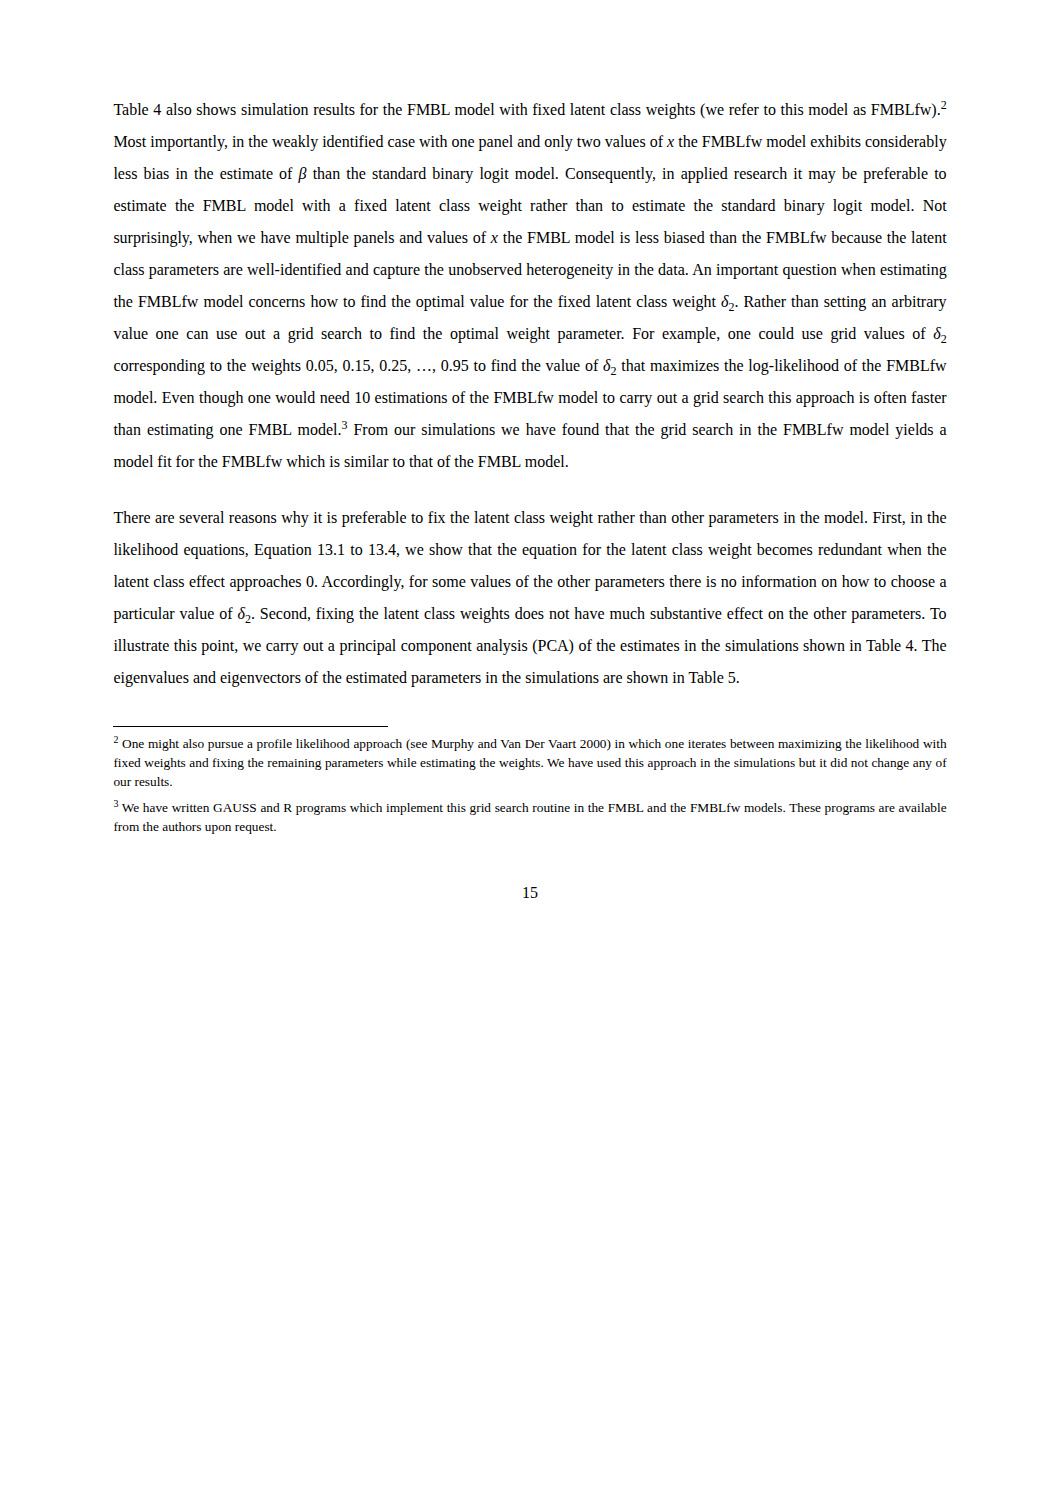Table 4 also shows simulation results for the FMBL model with fixed latent class weights (we refer to this model as FMBLfw).2 Most importantly, in the weakly identified case with one panel and only two values of x the FMBLfw model exhibits considerably less bias in the estimate of β than the standard binary logit model. Consequently, in applied research it may be preferable to estimate the FMBL model with a fixed latent class weight rather than to estimate the standard binary logit model. Not surprisingly, when we have multiple panels and values of x the FMBL model is less biased than the FMBLfw because the latent class parameters are well-identified and capture the unobserved heterogeneity in the data. An important question when estimating the FMBLfw model concerns how to find the optimal value for the fixed latent class weight δ2. Rather than setting an arbitrary value one can use out a grid search to find the optimal weight parameter. For example, one could use grid values of δ2 corresponding to the weights 0.05, 0.15, 0.25, …, 0.95 to find the value of δ2 that maximizes the log-likelihood of the FMBLfw model. Even though one would need 10 estimations of the FMBLfw model to carry out a grid search this approach is often faster than estimating one FMBL model.3 From our simulations we have found that the grid search in the FMBLfw model yields a model fit for the FMBLfw which is similar to that of the FMBL model.
There are several reasons why it is preferable to fix the latent class weight rather than other parameters in the model. First, in the likelihood equations, Equation 13.1 to 13.4, we show that the equation for the latent class weight becomes redundant when the latent class effect approaches 0. Accordingly, for some values of the other parameters there is no information on how to choose a particular value of δ2. Second, fixing the latent class weights does not have much substantive effect on the other parameters. To illustrate this point, we carry out a principal component analysis (PCA) of the estimates in the simulations shown in Table 4. The eigenvalues and eigenvectors of the estimated parameters in the simulations are shown in Table 5.
2 One might also pursue a profile likelihood approach (see Murphy and Van Der Vaart 2000) in which one iterates between maximizing the likelihood with fixed weights and fixing the remaining parameters while estimating the weights. We have used this approach in the simulations but it did not change any of our results.
3 We have written GAUSS and R programs which implement this grid search routine in the FMBL and the FMBLfw models. These programs are available from the authors upon request.
15